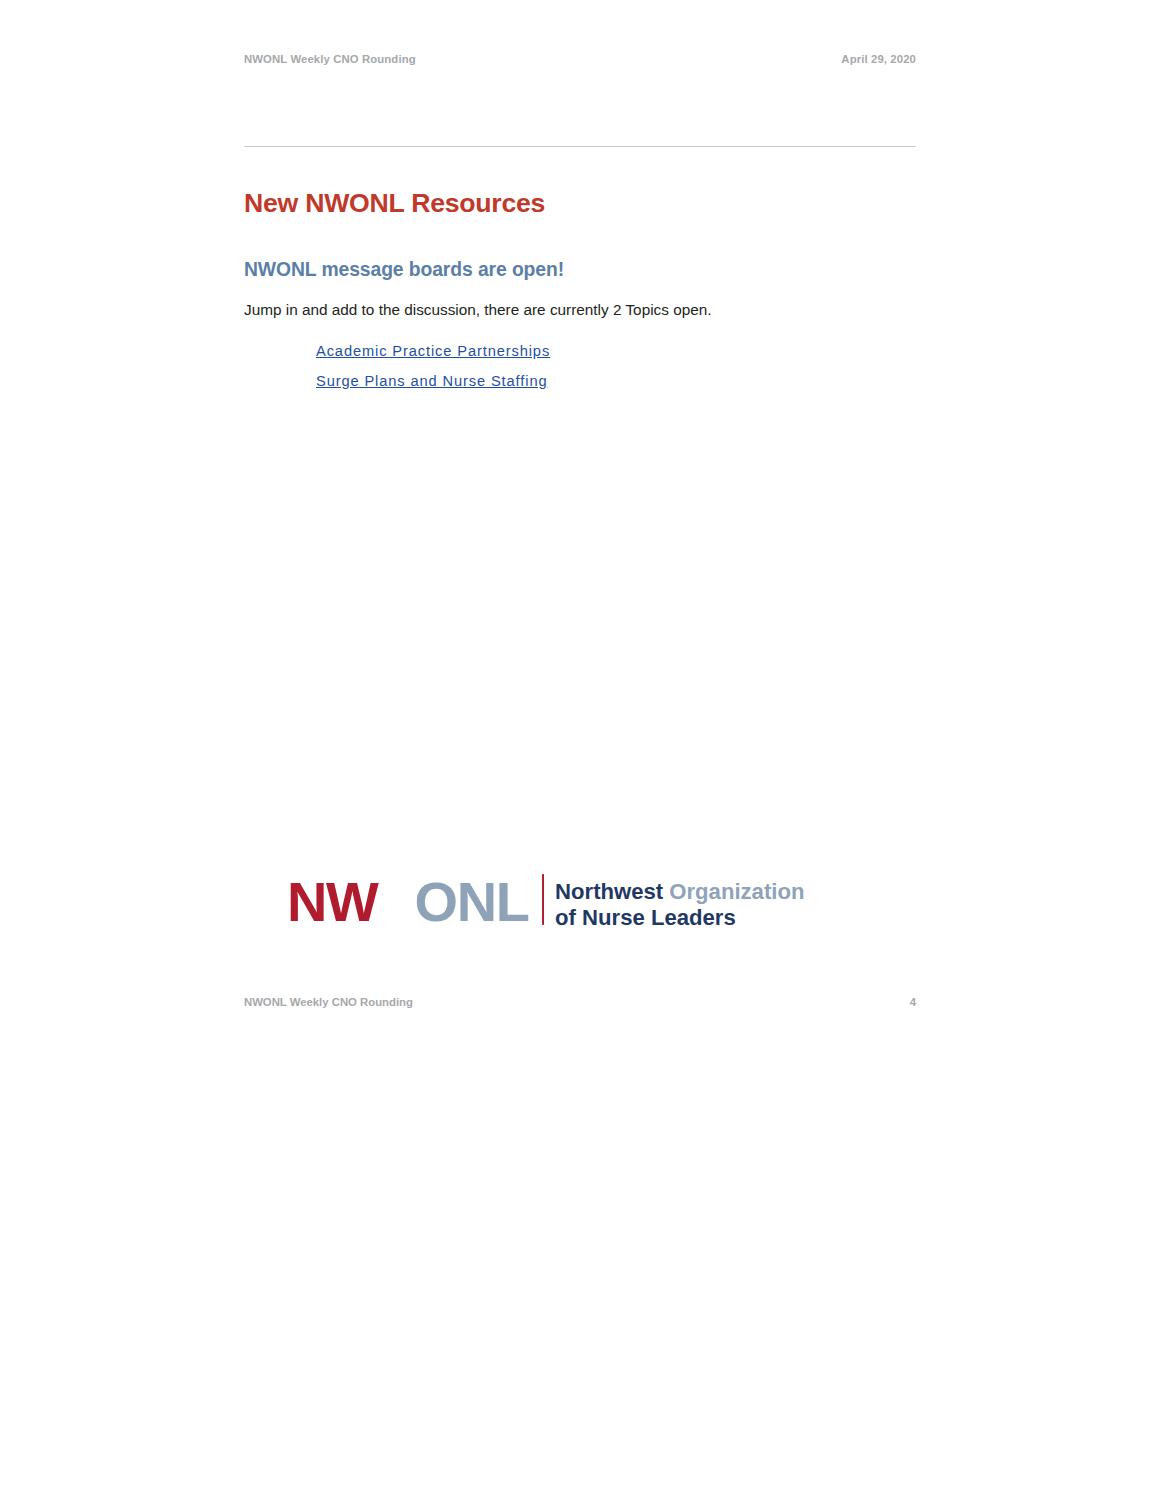NWONL Weekly CNO Rounding April 29, 2020
New NWONL Resources
NWONL message boards are open!
Jump in and add to the discussion, there are currently 2 Topics open.
Academic Practice Partnerships
Surge Plans and Nurse Staffing
NW ONL Northwest Organization of Nurse Leaders
NWONL Weekly CNO Rounding 4